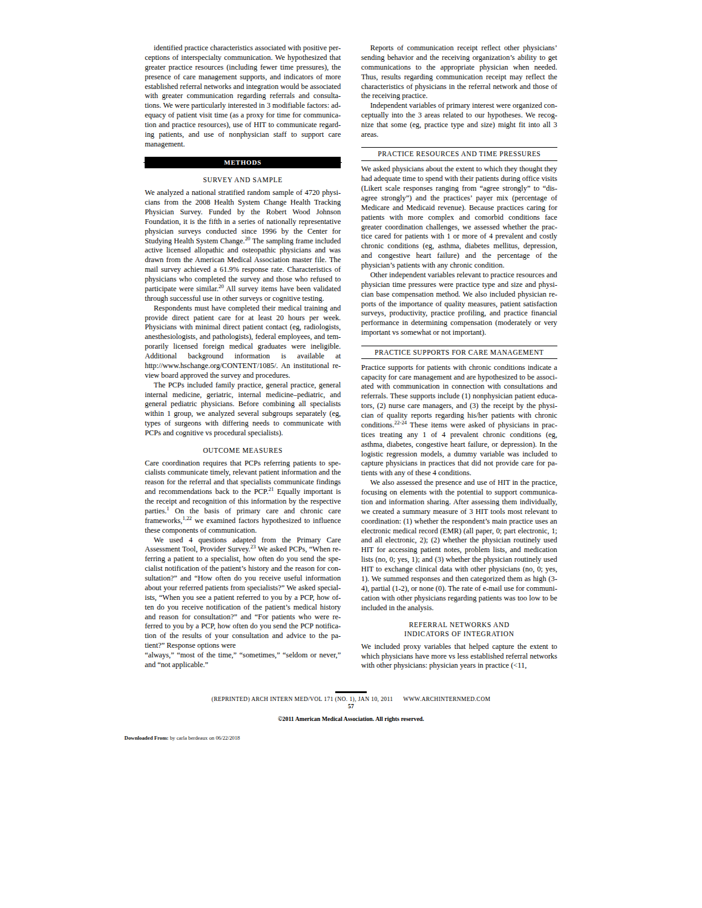identified practice characteristics associated with positive perceptions of interspecialty communication. We hypothesized that greater practice resources (including fewer time pressures), the presence of care management supports, and indicators of more established referral networks and integration would be associated with greater communication regarding referrals and consultations. We were particularly interested in 3 modifiable factors: adequacy of patient visit time (as a proxy for time for communication and practice resources), use of HIT to communicate regarding patients, and use of nonphysician staff to support care management.
METHODS
SURVEY AND SAMPLE
We analyzed a national stratified random sample of 4720 physicians from the 2008 Health System Change Health Tracking Physician Survey. Funded by the Robert Wood Johnson Foundation, it is the fifth in a series of nationally representative physician surveys conducted since 1996 by the Center for Studying Health System Change.20 The sampling frame included active licensed allopathic and osteopathic physicians and was drawn from the American Medical Association master file. The mail survey achieved a 61.9% response rate. Characteristics of physicians who completed the survey and those who refused to participate were similar.20 All survey items have been validated through successful use in other surveys or cognitive testing.
Respondents must have completed their medical training and provide direct patient care for at least 20 hours per week. Physicians with minimal direct patient contact (eg, radiologists, anesthesiologists, and pathologists), federal employees, and temporarily licensed foreign medical graduates were ineligible. Additional background information is available at http://www.hschange.org/CONTENT/1085/. An institutional review board approved the survey and procedures.
The PCPs included family practice, general practice, general internal medicine, geriatric, internal medicine–pediatric, and general pediatric physicians. Before combining all specialists within 1 group, we analyzed several subgroups separately (eg, types of surgeons with differing needs to communicate with PCPs and cognitive vs procedural specialists).
OUTCOME MEASURES
Care coordination requires that PCPs referring patients to specialists communicate timely, relevant patient information and the reason for the referral and that specialists communicate findings and recommendations back to the PCP.21 Equally important is the receipt and recognition of this information by the respective parties.1 On the basis of primary care and chronic care frameworks,1,22 we examined factors hypothesized to influence these components of communication.
We used 4 questions adapted from the Primary Care Assessment Tool, Provider Survey.23 We asked PCPs, “When referring a patient to a specialist, how often do you send the specialist notification of the patient’s history and the reason for consultation?” and “How often do you receive useful information about your referred patients from specialists?” We asked specialists, “When you see a patient referred to you by a PCP, how often do you receive notification of the patient’s medical history and reason for consultation?” and “For patients who were referred to you by a PCP, how often do you send the PCP notification of the results of your consultation and advice to the patient?” Response options were
“always,” “most of the time,” “sometimes,” “seldom or never,” and “not applicable.”
Reports of communication receipt reflect other physicians’ sending behavior and the receiving organization’s ability to get communications to the appropriate physician when needed. Thus, results regarding communication receipt may reflect the characteristics of physicians in the referral network and those of the receiving practice.
Independent variables of primary interest were organized conceptually into the 3 areas related to our hypotheses. We recognize that some (eg, practice type and size) might fit into all 3 areas.
PRACTICE RESOURCES AND TIME PRESSURES
We asked physicians about the extent to which they thought they had adequate time to spend with their patients during office visits (Likert scale responses ranging from “agree strongly” to “disagree strongly”) and the practices’ payer mix (percentage of Medicare and Medicaid revenue). Because practices caring for patients with more complex and comorbid conditions face greater coordination challenges, we assessed whether the practice cared for patients with 1 or more of 4 prevalent and costly chronic conditions (eg, asthma, diabetes mellitus, depression, and congestive heart failure) and the percentage of the physician’s patients with any chronic condition.
Other independent variables relevant to practice resources and physician time pressures were practice type and size and physician base compensation method. We also included physician reports of the importance of quality measures, patient satisfaction surveys, productivity, practice profiling, and practice financial performance in determining compensation (moderately or very important vs somewhat or not important).
PRACTICE SUPPORTS FOR CARE MANAGEMENT
Practice supports for patients with chronic conditions indicate a capacity for care management and are hypothesized to be associated with communication in connection with consultations and referrals. These supports include (1) nonphysician patient educators, (2) nurse care managers, and (3) the receipt by the physician of quality reports regarding his/her patients with chronic conditions.22-24 These items were asked of physicians in practices treating any 1 of 4 prevalent chronic conditions (eg, asthma, diabetes, congestive heart failure, or depression). In the logistic regression models, a dummy variable was included to capture physicians in practices that did not provide care for patients with any of these 4 conditions.
We also assessed the presence and use of HIT in the practice, focusing on elements with the potential to support communication and information sharing. After assessing them individually, we created a summary measure of 3 HIT tools most relevant to coordination: (1) whether the respondent’s main practice uses an electronic medical record (EMR) (all paper, 0; part electronic, 1; and all electronic, 2); (2) whether the physician routinely used HIT for accessing patient notes, problem lists, and medication lists (no, 0; yes, 1); and (3) whether the physician routinely used HIT to exchange clinical data with other physicians (no, 0; yes, 1). We summed responses and then categorized them as high (3-4), partial (1-2), or none (0). The rate of e-mail use for communication with other physicians regarding patients was too low to be included in the analysis.
REFERRAL NETWORKS AND
INDICATORS OF INTEGRATION
We included proxy variables that helped capture the extent to which physicians have more vs less established referral networks with other physicians: physician years in practice (<11,
(REPRINTED) ARCH INTERN MED/VOL 171 (NO. 1), JAN 10, 2011 WWW.ARCHINTERNMED.COM
57
©2011 American Medical Association. All rights reserved.
Downloaded From: by carla berdeaux on 06/22/2018